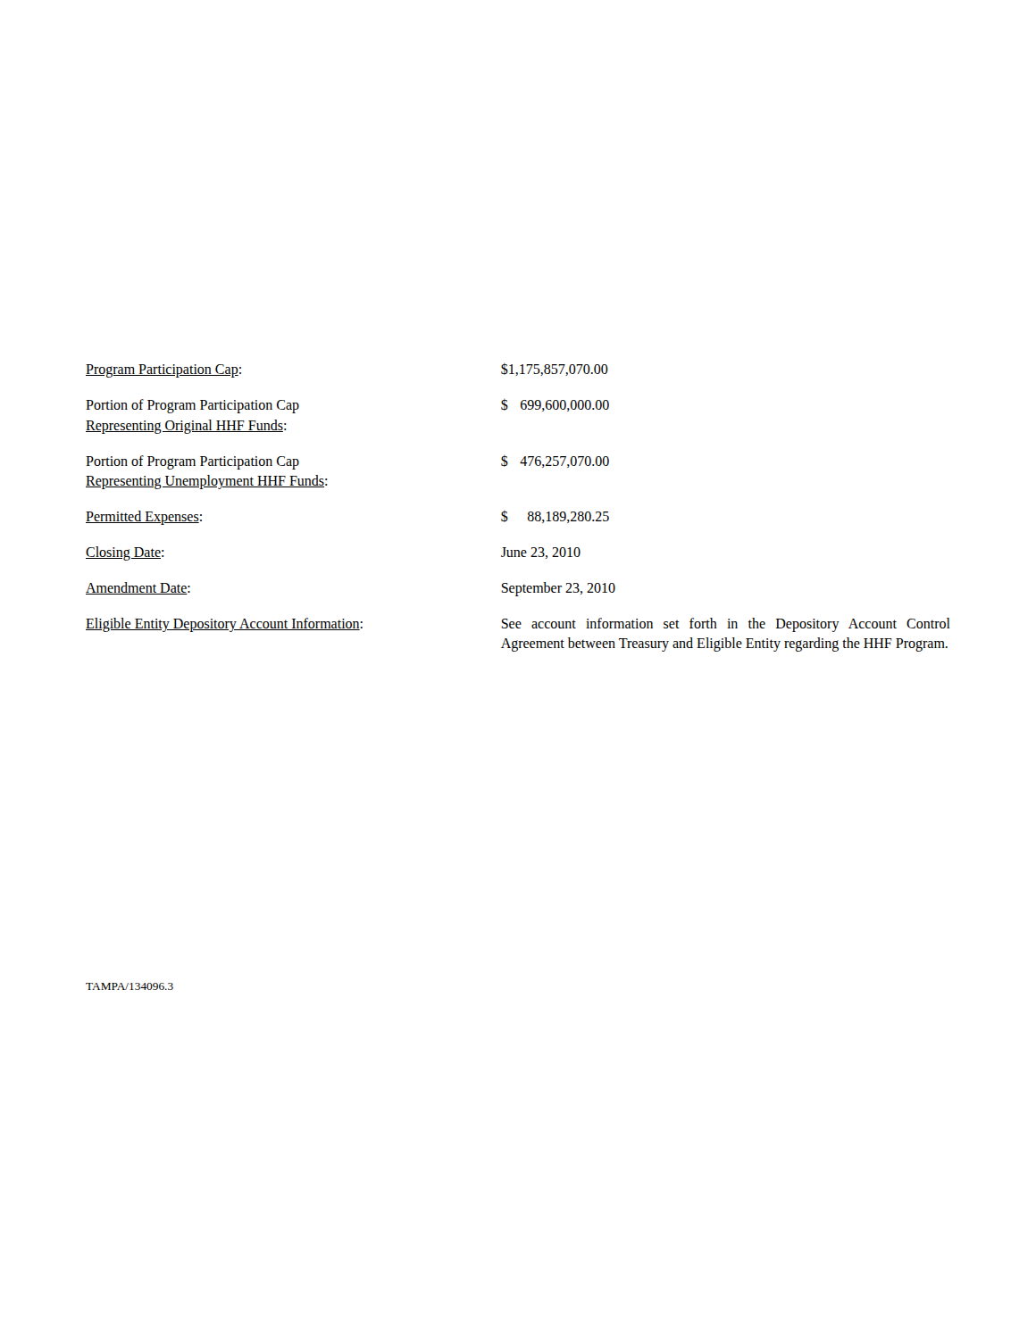| Program Participation Cap : | $1,175,857,070.00 |
| Portion of Program Participation Cap Representing Original HHF Funds : | $ 699,600,000.00 |
| Portion of Program Participation Cap Representing Unemployment HHF Funds : | $ 476,257,070.00 |
| Permitted Expenses : | $ 88,189,280.25 |
| Closing Date : | June 23, 2010 |
| Amendment Date : | September 23, 2010 |
| Eligible Entity Depository Account Information : | See account information set forth in the Depository Account Control Agreement between Treasury and Eligible Entity regarding the HHF Program. |
TAMPA/134096.3